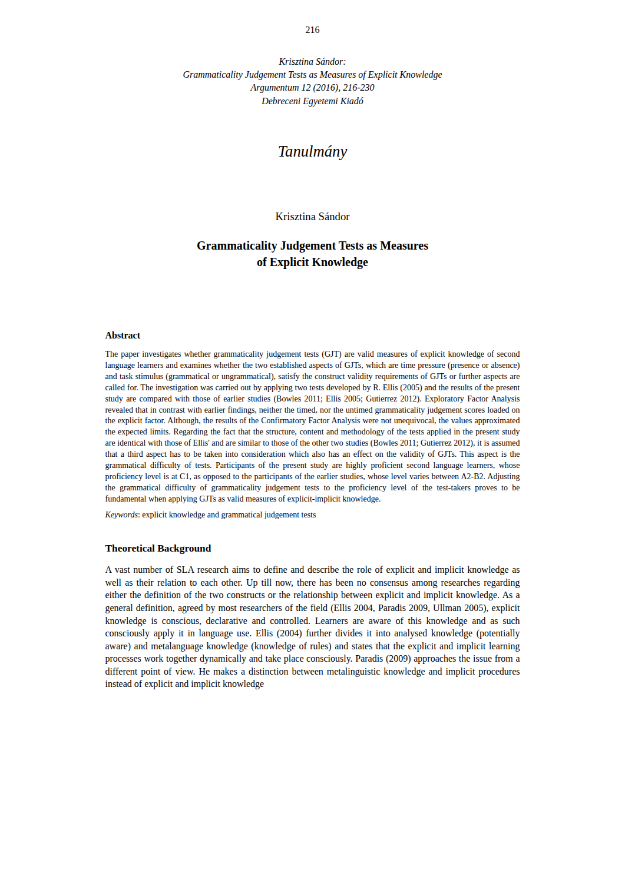216
Krisztina Sándor:
Grammaticality Judgement Tests as Measures of Explicit Knowledge
Argumentum 12 (2016), 216-230
Debreceni Egyetemi Kiadó
Tanulmány
Krisztina Sándor
Grammaticality Judgement Tests as Measures
of Explicit Knowledge
Abstract
The paper investigates whether grammaticality judgement tests (GJT) are valid measures of explicit knowledge of second language learners and examines whether the two established aspects of GJTs, which are time pressure (presence or absence) and task stimulus (grammatical or ungrammatical), satisfy the construct validity requirements of GJTs or further aspects are called for. The investigation was carried out by applying two tests developed by R. Ellis (2005) and the results of the present study are compared with those of earlier studies (Bowles 2011; Ellis 2005; Gutierrez 2012). Exploratory Factor Analysis revealed that in contrast with earlier findings, neither the timed, nor the untimed grammaticality judgement scores loaded on the explicit factor. Although, the results of the Confirmatory Factor Analysis were not unequivocal, the values approximated the expected limits. Regarding the fact that the structure, content and methodology of the tests applied in the present study are identical with those of Ellis' and are similar to those of the other two studies (Bowles 2011; Gutierrez 2012), it is assumed that a third aspect has to be taken into consideration which also has an effect on the validity of GJTs. This aspect is the grammatical difficulty of tests. Participants of the present study are highly proficient second language learners, whose proficiency level is at C1, as opposed to the participants of the earlier studies, whose level varies between A2-B2. Adjusting the grammatical difficulty of grammaticality judgement tests to the proficiency level of the test-takers proves to be fundamental when applying GJTs as valid measures of explicit-implicit knowledge.
Keywords: explicit knowledge and grammatical judgement tests
Theoretical Background
A vast number of SLA research aims to define and describe the role of explicit and implicit knowledge as well as their relation to each other. Up till now, there has been no consensus among researches regarding either the definition of the two constructs or the relationship between explicit and implicit knowledge. As a general definition, agreed by most researchers of the field (Ellis 2004, Paradis 2009, Ullman 2005), explicit knowledge is conscious, declarative and controlled. Learners are aware of this knowledge and as such consciously apply it in language use. Ellis (2004) further divides it into analysed knowledge (potentially aware) and metalanguage knowledge (knowledge of rules) and states that the explicit and implicit learning processes work together dynamically and take place consciously. Paradis (2009) approaches the issue from a different point of view. He makes a distinction between metalinguistic knowledge and implicit procedures instead of explicit and implicit knowledge